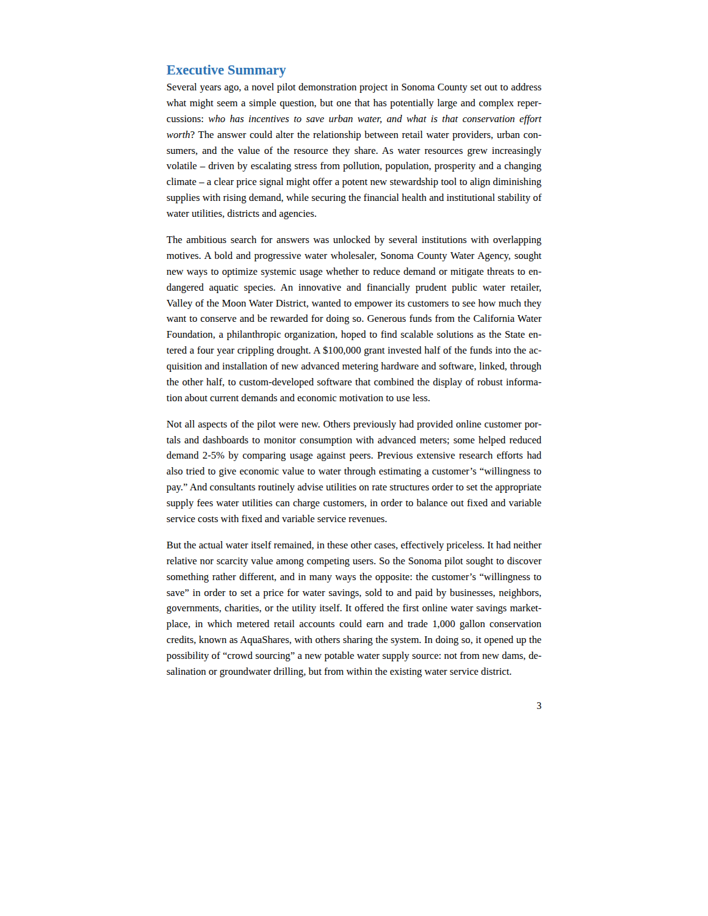Executive Summary
Several years ago, a novel pilot demonstration project in Sonoma County set out to address what might seem a simple question, but one that has potentially large and complex repercussions: who has incentives to save urban water, and what is that conservation effort worth? The answer could alter the relationship between retail water providers, urban consumers, and the value of the resource they share. As water resources grew increasingly volatile – driven by escalating stress from pollution, population, prosperity and a changing climate – a clear price signal might offer a potent new stewardship tool to align diminishing supplies with rising demand, while securing the financial health and institutional stability of water utilities, districts and agencies.
The ambitious search for answers was unlocked by several institutions with overlapping motives. A bold and progressive water wholesaler, Sonoma County Water Agency, sought new ways to optimize systemic usage whether to reduce demand or mitigate threats to endangered aquatic species. An innovative and financially prudent public water retailer, Valley of the Moon Water District, wanted to empower its customers to see how much they want to conserve and be rewarded for doing so. Generous funds from the California Water Foundation, a philanthropic organization, hoped to find scalable solutions as the State entered a four year crippling drought. A $100,000 grant invested half of the funds into the acquisition and installation of new advanced metering hardware and software, linked, through the other half, to custom-developed software that combined the display of robust information about current demands and economic motivation to use less.
Not all aspects of the pilot were new. Others previously had provided online customer portals and dashboards to monitor consumption with advanced meters; some helped reduced demand 2-5% by comparing usage against peers. Previous extensive research efforts had also tried to give economic value to water through estimating a customer’s “willingness to pay.” And consultants routinely advise utilities on rate structures order to set the appropriate supply fees water utilities can charge customers, in order to balance out fixed and variable service costs with fixed and variable service revenues.
But the actual water itself remained, in these other cases, effectively priceless. It had neither relative nor scarcity value among competing users. So the Sonoma pilot sought to discover something rather different, and in many ways the opposite: the customer’s “willingness to save” in order to set a price for water savings, sold to and paid by businesses, neighbors, governments, charities, or the utility itself. It offered the first online water savings marketplace, in which metered retail accounts could earn and trade 1,000 gallon conservation credits, known as AquaShares, with others sharing the system. In doing so, it opened up the possibility of “crowd sourcing” a new potable water supply source: not from new dams, desalination or groundwater drilling, but from within the existing water service district.
3